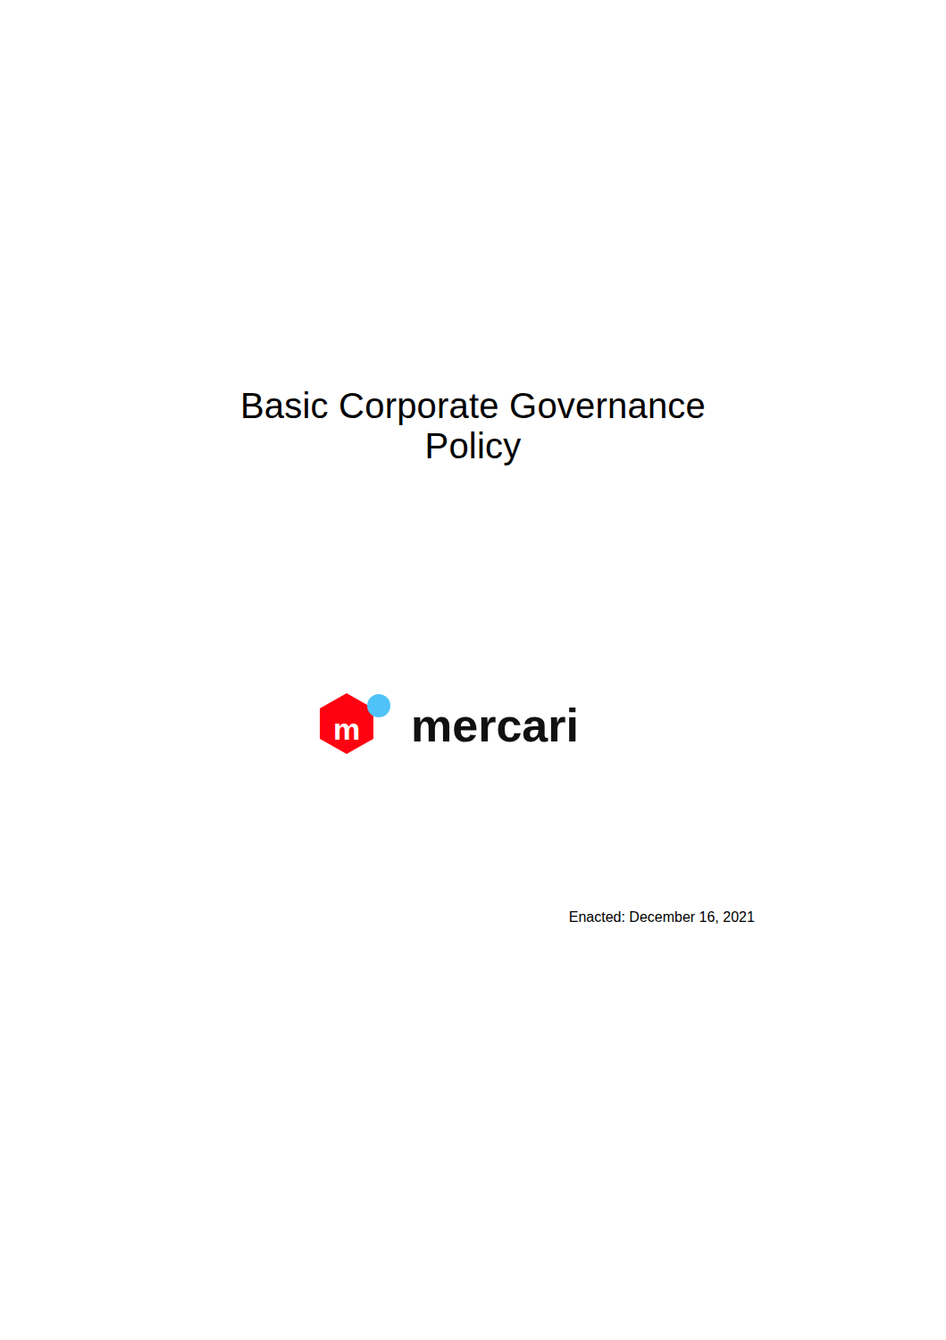Basic Corporate Governance Policy
m mercari
Enacted: December 16, 2021